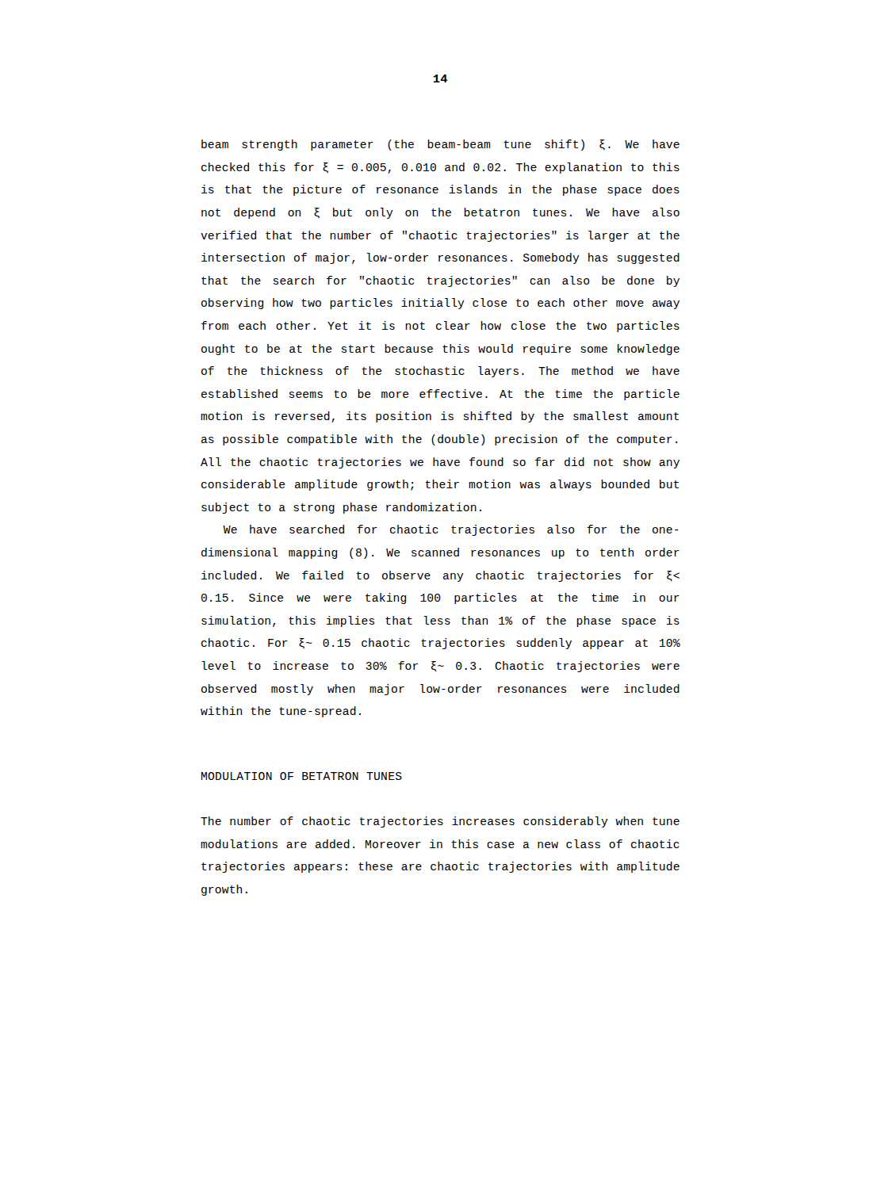14
beam strength parameter (the beam-beam tune shift) ξ. We have checked this for ξ = 0.005, 0.010 and 0.02. The explanation to this is that the picture of resonance islands in the phase space does not depend on ξ but only on the betatron tunes. We have also verified that the number of "chaotic trajectories" is larger at the intersection of major, low-order resonances. Somebody has suggested that the search for "chaotic trajectories" can also be done by observing how two particles initially close to each other move away from each other. Yet it is not clear how close the two particles ought to be at the start because this would require some knowledge of the thickness of the stochastic layers. The method we have established seems to be more effective. At the time the particle motion is reversed, its position is shifted by the smallest amount as possible compatible with the (double) precision of the computer. All the chaotic trajectories we have found so far did not show any considerable amplitude growth; their motion was always bounded but subject to a strong phase randomization.
We have searched for chaotic trajectories also for the one-dimensional mapping (8). We scanned resonances up to tenth order included. We failed to observe any chaotic trajectories for ξ< 0.15. Since we were taking 100 particles at the time in our simulation, this implies that less than 1% of the phase space is chaotic. For ξ~ 0.15 chaotic trajectories suddenly appear at 10% level to increase to 30% for ξ~ 0.3. Chaotic trajectories were observed mostly when major low-order resonances were included within the tune-spread.
Modulation of Betatron Tunes
The number of chaotic trajectories increases considerably when tune modulations are added. Moreover in this case a new class of chaotic trajectories appears: these are chaotic trajectories with amplitude growth.